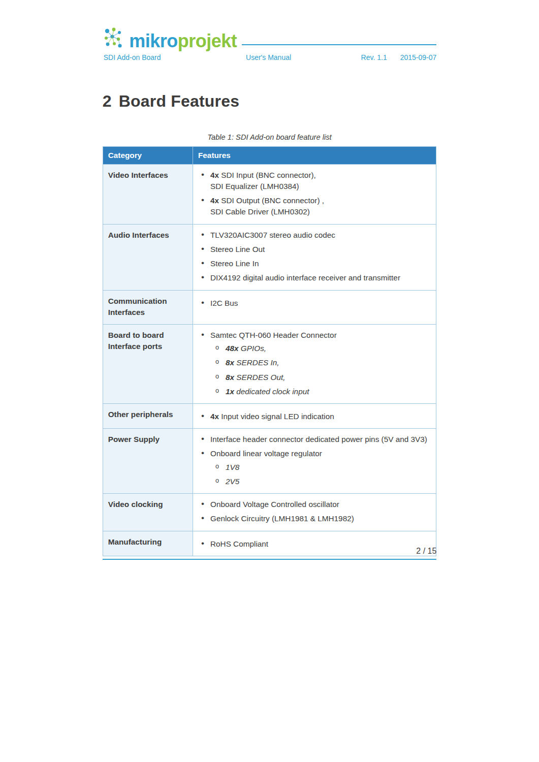mikro projekt
SDI Add-on Board
User's Manual
Rev. 1.1 2015-09-07
2 Board Features
Table 1: SDI Add-on board feature list
| Category | Features |
| --- | --- |
| Video Interfaces | 4x SDI Input (BNC connector), SDI Equalizer (LMH0384) 4x SDI Output (BNC connector) , SDI Cable Driver (LMH0302) |
| Audio Interfaces | TLV320AIC3007 stereo audio codec Stereo Line Out Stereo Line In DIX4192 digital audio interface receiver and transmitter |
| Communication Interfaces | I2C Bus |
| Board to board Interface ports | Samtec QTH-060 Header Connector 48x GPIOs, 8x SERDES In, 8x SERDES Out, 1x dedicated clock input |
| Other peripherals | 4x Input video signal LED indication |
| Power Supply | Interface header connector dedicated power pins (5V and 3V3) Onboard linear voltage regulator 1V8 2V5 |
| Video clocking | Onboard Voltage Controlled oscillator Genlock Circuitry (LMH1981 & LMH1982) |
| Manufacturing | RoHS Compliant |
2 / 15